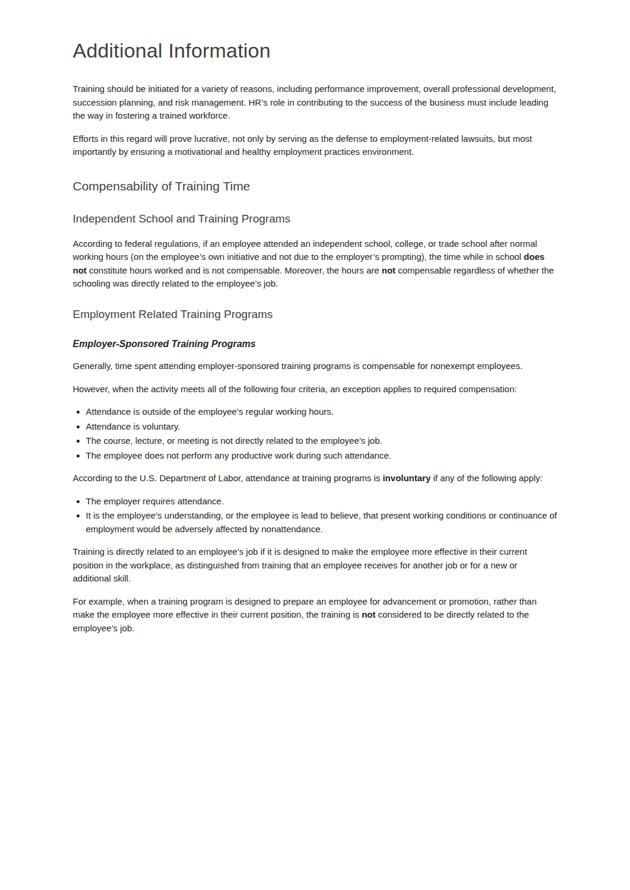Additional Information
Training should be initiated for a variety of reasons, including performance improvement, overall professional development, succession planning, and risk management. HR’s role in contributing to the success of the business must include leading the way in fostering a trained workforce.
Efforts in this regard will prove lucrative, not only by serving as the defense to employment-related lawsuits, but most importantly by ensuring a motivational and healthy employment practices environment.
Compensability of Training Time
Independent School and Training Programs
According to federal regulations, if an employee attended an independent school, college, or trade school after normal working hours (on the employee’s own initiative and not due to the employer’s prompting), the time while in school does not constitute hours worked and is not compensable. Moreover, the hours are not compensable regardless of whether the schooling was directly related to the employee’s job.
Employment Related Training Programs
Employer-Sponsored Training Programs
Generally, time spent attending employer-sponsored training programs is compensable for nonexempt employees.
However, when the activity meets all of the following four criteria, an exception applies to required compensation:
Attendance is outside of the employee’s regular working hours.
Attendance is voluntary.
The course, lecture, or meeting is not directly related to the employee’s job.
The employee does not perform any productive work during such attendance.
According to the U.S. Department of Labor, attendance at training programs is involuntary if any of the following apply:
The employer requires attendance.
It is the employee’s understanding, or the employee is lead to believe, that present working conditions or continuance of employment would be adversely affected by nonattendance.
Training is directly related to an employee’s job if it is designed to make the employee more effective in their current position in the workplace, as distinguished from training that an employee receives for another job or for a new or additional skill.
For example, when a training program is designed to prepare an employee for advancement or promotion, rather than make the employee more effective in their current position, the training is not considered to be directly related to the employee’s job.